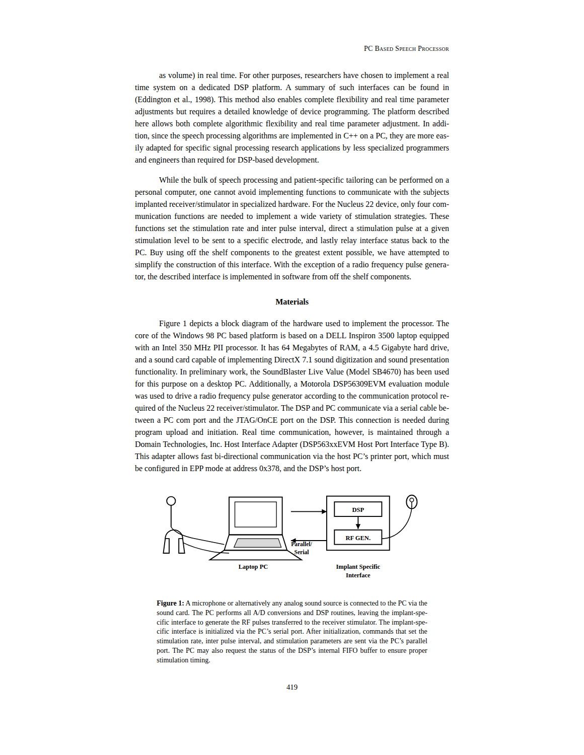PC Based Speech Processor
as volume) in real time. For other purposes, researchers have chosen to implement a real time system on a dedicated DSP platform. A summary of such interfaces can be found in (Eddington et al., 1998). This method also enables complete flexibility and real time parameter adjustments but requires a detailed knowledge of device programming. The platform described here allows both complete algorithmic flexibility and real time parameter adjustment. In addition, since the speech processing algorithms are implemented in C++ on a PC, they are more easily adapted for specific signal processing research applications by less specialized programmers and engineers than required for DSP-based development.
While the bulk of speech processing and patient-specific tailoring can be performed on a personal computer, one cannot avoid implementing functions to communicate with the subjects implanted receiver/stimulator in specialized hardware. For the Nucleus 22 device, only four communication functions are needed to implement a wide variety of stimulation strategies. These functions set the stimulation rate and inter pulse interval, direct a stimulation pulse at a given stimulation level to be sent to a specific electrode, and lastly relay interface status back to the PC. Buy using off the shelf components to the greatest extent possible, we have attempted to simplify the construction of this interface. With the exception of a radio frequency pulse generator, the described interface is implemented in software from off the shelf components.
Materials
Figure 1 depicts a block diagram of the hardware used to implement the processor. The core of the Windows 98 PC based platform is based on a DELL Inspiron 3500 laptop equipped with an Intel 350 MHz PII processor. It has 64 Megabytes of RAM, a 4.5 Gigabyte hard drive, and a sound card capable of implementing DirectX 7.1 sound digitization and sound presentation functionality. In preliminary work, the SoundBlaster Live Value (Model SB4670) has been used for this purpose on a desktop PC. Additionally, a Motorola DSP56309EVM evaluation module was used to drive a radio frequency pulse generator according to the communication protocol required of the Nucleus 22 receiver/stimulator. The DSP and PC communicate via a serial cable between a PC com port and the JTAG/OnCE port on the DSP. This connection is needed during program upload and initiation. Real time communication, however, is maintained through a Domain Technologies, Inc. Host Interface Adapter (DSP563xxEVM Host Port Interface Type B). This adapter allows fast bi-directional communication via the host PC’s printer port, which must be configured in EPP mode at address 0x378, and the DSP’s host port.
DSP RF GEN. Parallel/ Serial Laptop PC Implant Specific Interface
Figure 1: A microphone or alternatively any analog sound source is connected to the PC via the sound card. The PC performs all A/D conversions and DSP routines, leaving the implant-specific interface to generate the RF pulses transferred to the receiver stimulator. The implant-specific interface is initialized via the PC’s serial port. After initialization, commands that set the stimulation rate, inter pulse interval, and stimulation parameters are sent via the PC’s parallel port. The PC may also request the status of the DSP’s internal FIFO buffer to ensure proper stimulation timing.
419